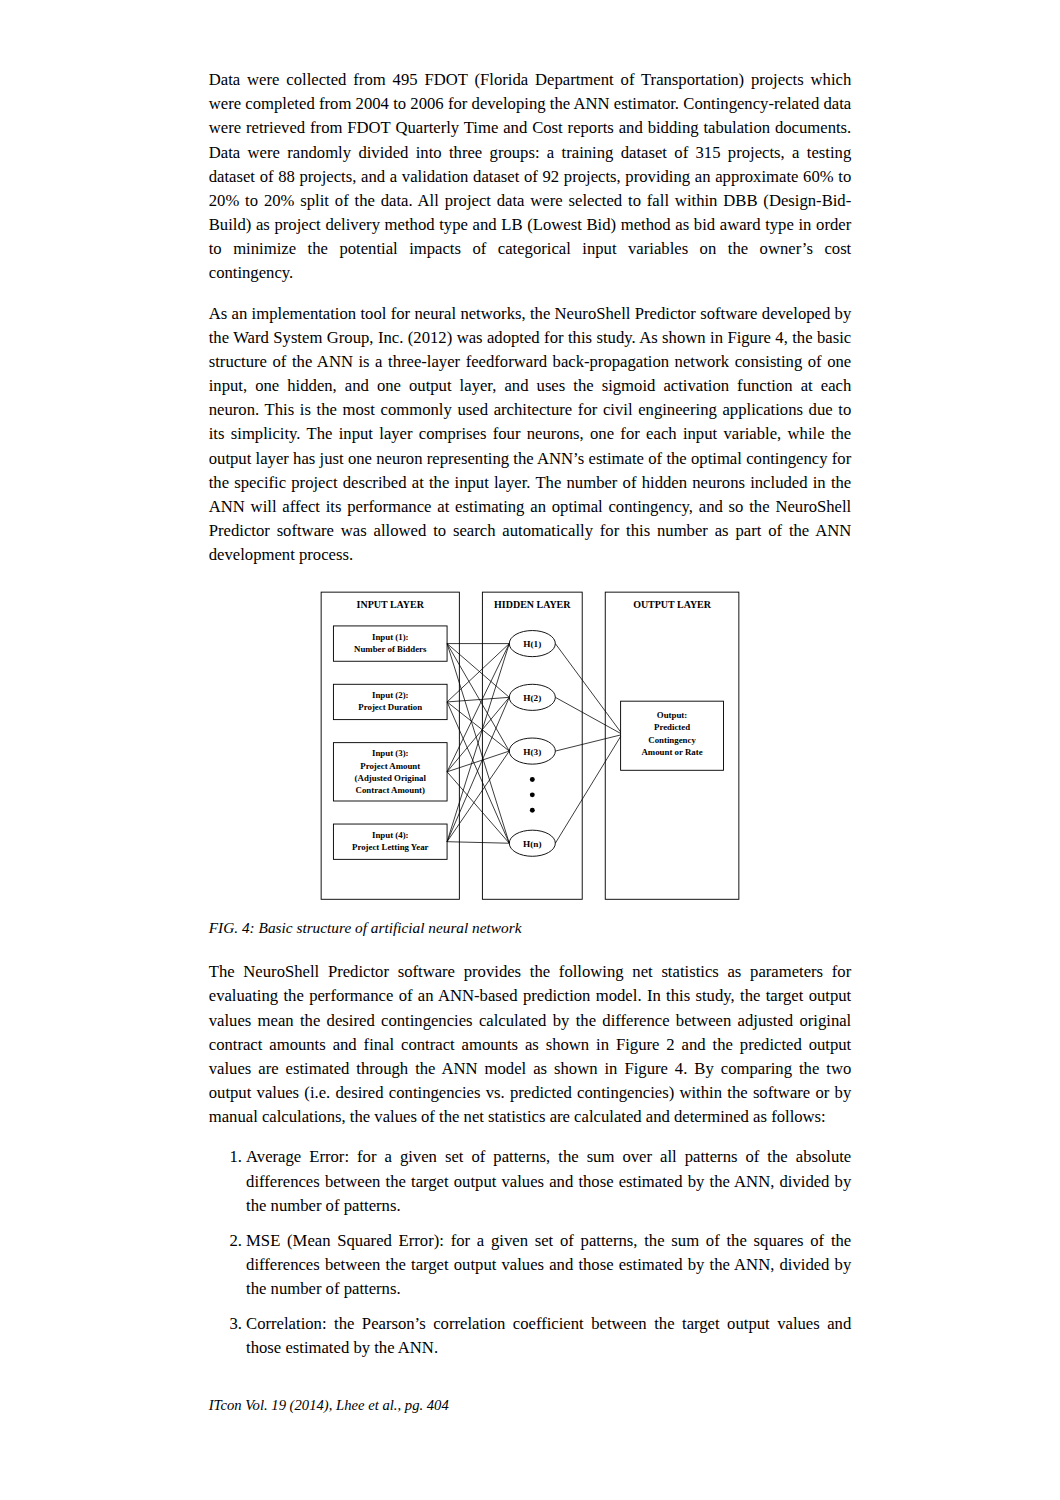Data were collected from 495 FDOT (Florida Department of Transportation) projects which were completed from 2004 to 2006 for developing the ANN estimator. Contingency-related data were retrieved from FDOT Quarterly Time and Cost reports and bidding tabulation documents. Data were randomly divided into three groups: a training dataset of 315 projects, a testing dataset of 88 projects, and a validation dataset of 92 projects, providing an approximate 60% to 20% to 20% split of the data. All project data were selected to fall within DBB (Design-Bid-Build) as project delivery method type and LB (Lowest Bid) method as bid award type in order to minimize the potential impacts of categorical input variables on the owner’s cost contingency.
As an implementation tool for neural networks, the NeuroShell Predictor software developed by the Ward System Group, Inc. (2012) was adopted for this study. As shown in Figure 4, the basic structure of the ANN is a three-layer feedforward back-propagation network consisting of one input, one hidden, and one output layer, and uses the sigmoid activation function at each neuron. This is the most commonly used architecture for civil engineering applications due to its simplicity. The input layer comprises four neurons, one for each input variable, while the output layer has just one neuron representing the ANN’s estimate of the optimal contingency for the specific project described at the input layer. The number of hidden neurons included in the ANN will affect its performance at estimating an optimal contingency, and so the NeuroShell Predictor software was allowed to search automatically for this number as part of the ANN development process.
INPUT LAYER HIDDEN LAYER OUTPUT LAYER Input (1): Number of Bidders Input (2): Project Duration Input (3): Project Amount (Adjusted Original Contract Amount) Input (4): Project Letting Year H(1) H(2) H(3) H(n) Output: Predicted Contingency Amount or Rate
FIG. 4: Basic structure of artificial neural network
The NeuroShell Predictor software provides the following net statistics as parameters for evaluating the performance of an ANN-based prediction model. In this study, the target output values mean the desired contingencies calculated by the difference between adjusted original contract amounts and final contract amounts as shown in Figure 2 and the predicted output values are estimated through the ANN model as shown in Figure 4. By comparing the two output values (i.e. desired contingencies vs. predicted contingencies) within the software or by manual calculations, the values of the net statistics are calculated and determined as follows:
Average Error: for a given set of patterns, the sum over all patterns of the absolute differences between the target output values and those estimated by the ANN, divided by the number of patterns.
MSE (Mean Squared Error): for a given set of patterns, the sum of the squares of the differences between the target output values and those estimated by the ANN, divided by the number of patterns.
Correlation: the Pearson’s correlation coefficient between the target output values and those estimated by the ANN.
ITcon Vol. 19 (2014), Lhee et al., pg. 404